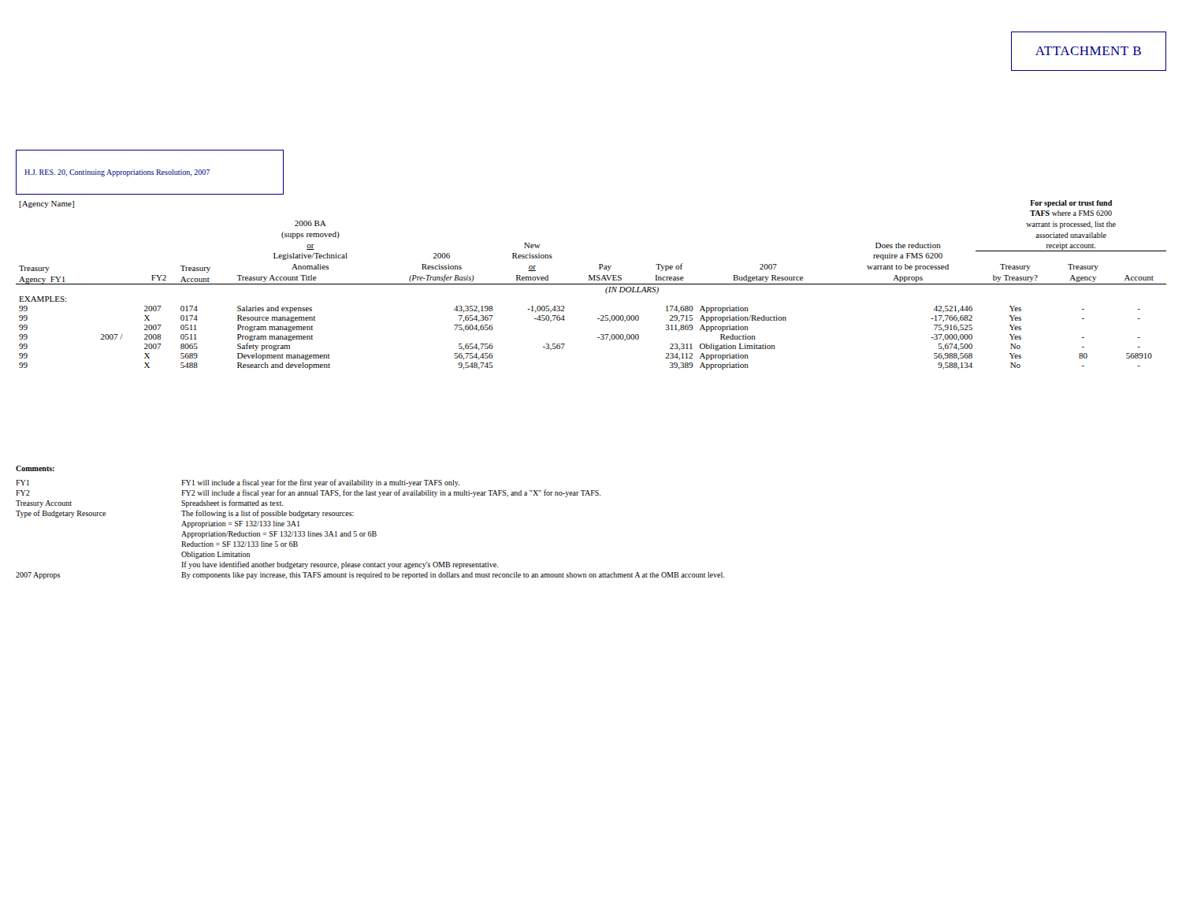ATTACHMENT B
H.J. RES. 20, Continuing Appropriations Resolution, 2007
| [Agency Name] | | For special or trust fund |
| | TAFS where a FMS 6200 |
| | 2006 BA | | warrant is processed, list the |
| | (supps removed) | | associated unavailable |
| | or | | New | | Does the reduction | receipt account. |
| | Legislative/Technical | 2006 | Rescissions | | require a FMS 6200 | |
| Treasury | | Treasury | Anomalies | Rescissions | or | Pay | Type of | 2007 | warrant to be processed | Treasury | Treasury |
| Agency FY1 | | FY2 | Account | Treasury Account Title | (Pre-Transfer Basis) | Removed | MSAVES | Increase | Budgetary Resource | Approps | by Treasury? | Agency | Account |
| | (IN DOLLARS) | |
| EXAMPLES: |
| 99 | | 2007 | 0174 | Salaries and expenses | 43,352,198 | -1,005,432 | | 174,680 | Appropriation | 42,521,446 | Yes | - | - |
| 99 | | X | 0174 | Resource management | 7,654,367 | -450,764 | -25,000,000 | 29,715 | Appropriation/Reduction | -17,766,682 | Yes | - | - |
| 99 | | 2007 | 0511 | Program management | 75,604,656 | | | 311,869 | Appropriation | 75,916,525 | Yes | | |
| 99 | 2007 / | 2008 | 0511 | Program management | | | -37,000,000 | | Reduction | -37,000,000 | Yes | - | - |
| 99 | | 2007 | 8065 | Safety program | 5,654,756 | -3,567 | | 23,311 | Obligation Limitation | 5,674,500 | No | - | - |
| 99 | | X | 5689 | Development management | 56,754,456 | | | 234,112 | Appropriation | 56,988,568 | Yes | 80 | 568910 |
| 99 | | X | 5488 | Research and development | 9,548,745 | | | 39,389 | Appropriation | 9,588,134 | No | - | - |
Comments:
| FY1 | FY1 will include a fiscal year for the first year of availability in a multi-year TAFS only. |
| FY2 | FY2 will include a fiscal year for an annual TAFS, for the last year of availability in a multi-year TAFS, and a "X" for no-year TAFS. |
| Treasury Account | Spreadsheet is formatted as text. |
| Type of Budgetary Resource | The following is a list of possible budgetary resources: |
| | Appropriation = SF 132/133 line 3A1 |
| | Appropriation/Reduction = SF 132/133 lines 3A1 and 5 or 6B |
| | Reduction = SF 132/133 line 5 or 6B |
| | Obligation Limitation |
| | If you have identified another budgetary resource, please contact your agency's OMB representative. |
| 2007 Approps | By components like pay increase, this TAFS amount is required to be reported in dollars and must reconcile to an amount shown on attachment A at the OMB account level. |